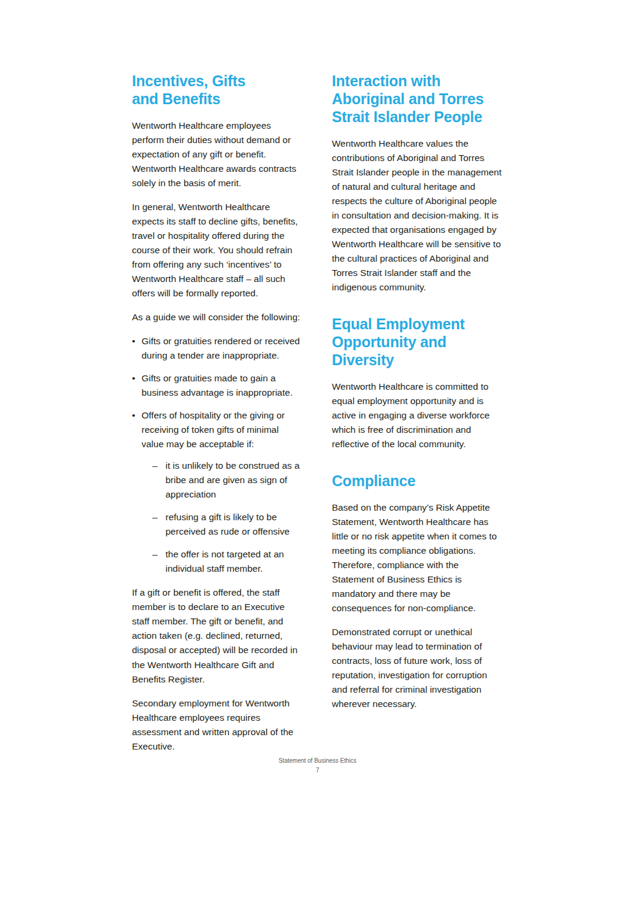Incentives, Gifts
and Benefits
Wentworth Healthcare employees perform their duties without demand or expectation of any gift or benefit. Wentworth Healthcare awards contracts solely in the basis of merit.
In general, Wentworth Healthcare expects its staff to decline gifts, benefits, travel or hospitality offered during the course of their work. You should refrain from offering any such ‘incentives’ to Wentworth Healthcare staff – all such offers will be formally reported.
As a guide we will consider the following:
Gifts or gratuities rendered or received during a tender are inappropriate.
Gifts or gratuities made to gain a business advantage is inappropriate.
Offers of hospitality or the giving or receiving of token gifts of minimal value may be acceptable if:
it is unlikely to be construed as a bribe and are given as sign of appreciation
refusing a gift is likely to be perceived as rude or offensive
the offer is not targeted at an individual staff member.
If a gift or benefit is offered, the staff member is to declare to an Executive staff member. The gift or benefit, and action taken (e.g. declined, returned, disposal or accepted) will be recorded in the Wentworth Healthcare Gift and Benefits Register.
Secondary employment for Wentworth Healthcare employees requires assessment and written approval of the Executive.
Interaction with Aboriginal and Torres Strait Islander People
Wentworth Healthcare values the contributions of Aboriginal and Torres Strait Islander people in the management of natural and cultural heritage and respects the culture of Aboriginal people in consultation and decision-making. It is expected that organisations engaged by Wentworth Healthcare will be sensitive to the cultural practices of Aboriginal and Torres Strait Islander staff and the indigenous community.
Equal Employment Opportunity and Diversity
Wentworth Healthcare is committed to equal employment opportunity and is active in engaging a diverse workforce which is free of discrimination and reflective of the local community.
Compliance
Based on the company’s Risk Appetite Statement, Wentworth Healthcare has little or no risk appetite when it comes to meeting its compliance obligations. Therefore, compliance with the Statement of Business Ethics is mandatory and there may be consequences for non-compliance.
Demonstrated corrupt or unethical behaviour may lead to termination of contracts, loss of future work, loss of reputation, investigation for corruption and referral for criminal investigation wherever necessary.
Statement of Business Ethics
7